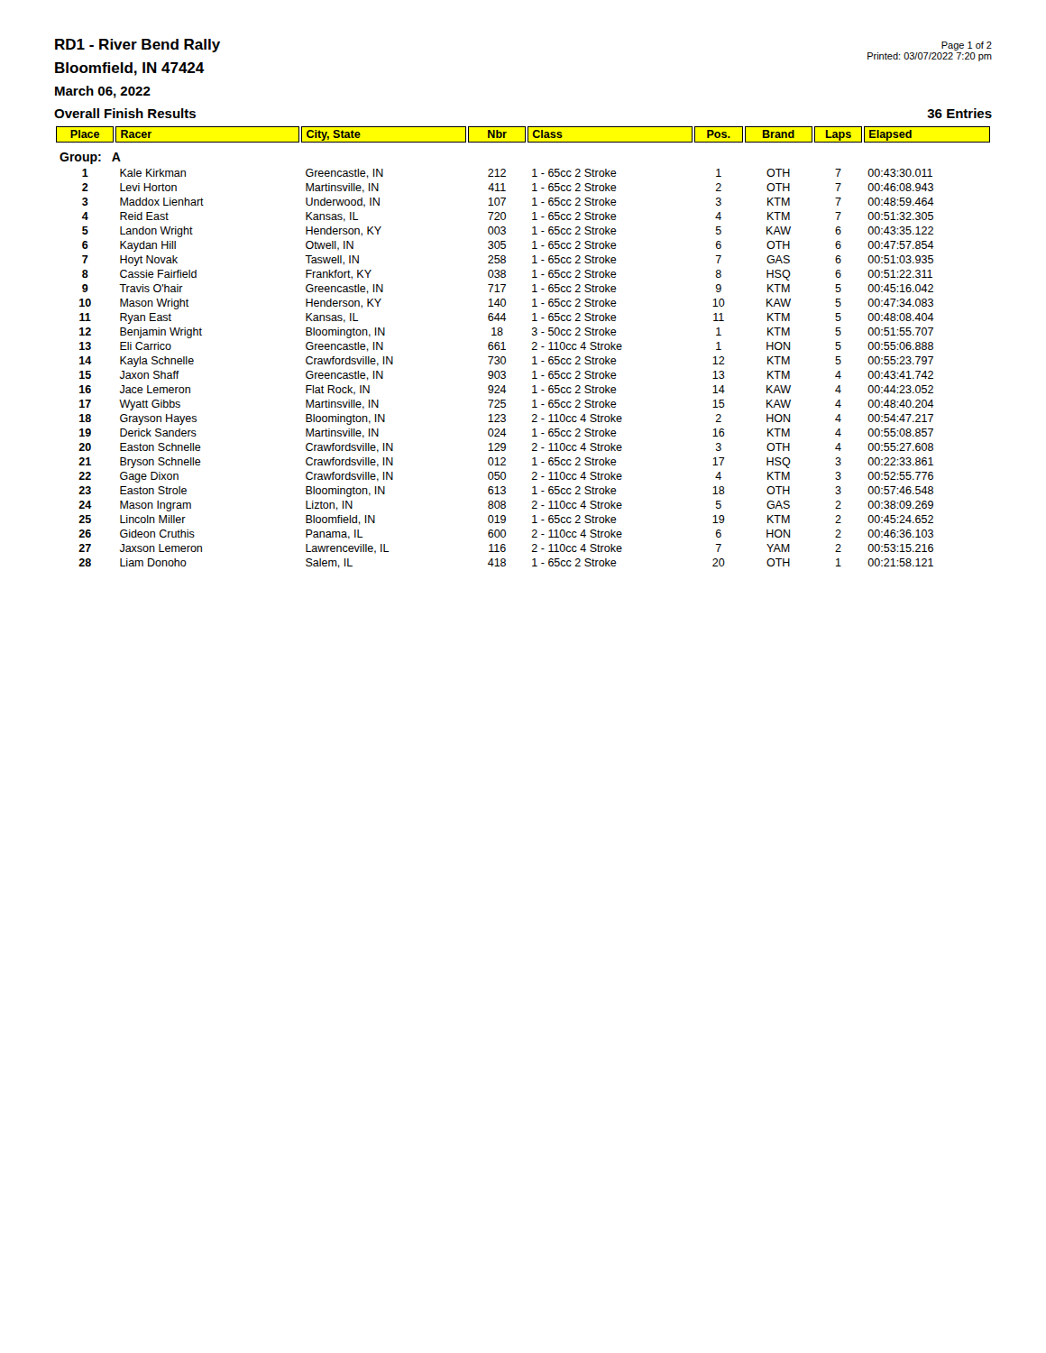Page 1 of 2
Printed: 03/07/2022 7:20 pm
RD1 - River Bend Rally
Bloomfield, IN 47424
March 06, 2022
Overall Finish Results
36 Entries
| Place | Racer | City, State | Nbr | Class | Pos. | Brand | Laps | Elapsed |
| --- | --- | --- | --- | --- | --- | --- | --- | --- |
| Group: A |
| 1 | Kale Kirkman | Greencastle, IN | 212 | 1 - 65cc 2 Stroke | 1 | OTH | 7 | 00:43:30.011 |
| 2 | Levi Horton | Martinsville, IN | 411 | 1 - 65cc 2 Stroke | 2 | OTH | 7 | 00:46:08.943 |
| 3 | Maddox Lienhart | Underwood, IN | 107 | 1 - 65cc 2 Stroke | 3 | KTM | 7 | 00:48:59.464 |
| 4 | Reid East | Kansas, IL | 720 | 1 - 65cc 2 Stroke | 4 | KTM | 7 | 00:51:32.305 |
| 5 | Landon Wright | Henderson, KY | 003 | 1 - 65cc 2 Stroke | 5 | KAW | 6 | 00:43:35.122 |
| 6 | Kaydan Hill | Otwell, IN | 305 | 1 - 65cc 2 Stroke | 6 | OTH | 6 | 00:47:57.854 |
| 7 | Hoyt Novak | Taswell, IN | 258 | 1 - 65cc 2 Stroke | 7 | GAS | 6 | 00:51:03.935 |
| 8 | Cassie Fairfield | Frankfort, KY | 038 | 1 - 65cc 2 Stroke | 8 | HSQ | 6 | 00:51:22.311 |
| 9 | Travis O'hair | Greencastle, IN | 717 | 1 - 65cc 2 Stroke | 9 | KTM | 5 | 00:45:16.042 |
| 10 | Mason Wright | Henderson, KY | 140 | 1 - 65cc 2 Stroke | 10 | KAW | 5 | 00:47:34.083 |
| 11 | Ryan East | Kansas, IL | 644 | 1 - 65cc 2 Stroke | 11 | KTM | 5 | 00:48:08.404 |
| 12 | Benjamin Wright | Bloomington, IN | 18 | 3 - 50cc 2 Stroke | 1 | KTM | 5 | 00:51:55.707 |
| 13 | Eli Carrico | Greencastle, IN | 661 | 2 - 110cc 4 Stroke | 1 | HON | 5 | 00:55:06.888 |
| 14 | Kayla Schnelle | Crawfordsville, IN | 730 | 1 - 65cc 2 Stroke | 12 | KTM | 5 | 00:55:23.797 |
| 15 | Jaxon Shaff | Greencastle, IN | 903 | 1 - 65cc 2 Stroke | 13 | KTM | 4 | 00:43:41.742 |
| 16 | Jace Lemeron | Flat Rock, IN | 924 | 1 - 65cc 2 Stroke | 14 | KAW | 4 | 00:44:23.052 |
| 17 | Wyatt Gibbs | Martinsville, IN | 725 | 1 - 65cc 2 Stroke | 15 | KAW | 4 | 00:48:40.204 |
| 18 | Grayson Hayes | Bloomington, IN | 123 | 2 - 110cc 4 Stroke | 2 | HON | 4 | 00:54:47.217 |
| 19 | Derick Sanders | Martinsville, IN | 024 | 1 - 65cc 2 Stroke | 16 | KTM | 4 | 00:55:08.857 |
| 20 | Easton Schnelle | Crawfordsville, IN | 129 | 2 - 110cc 4 Stroke | 3 | OTH | 4 | 00:55:27.608 |
| 21 | Bryson Schnelle | Crawfordsville, IN | 012 | 1 - 65cc 2 Stroke | 17 | HSQ | 3 | 00:22:33.861 |
| 22 | Gage Dixon | Crawfordsville, IN | 050 | 2 - 110cc 4 Stroke | 4 | KTM | 3 | 00:52:55.776 |
| 23 | Easton Strole | Bloomington, IN | 613 | 1 - 65cc 2 Stroke | 18 | OTH | 3 | 00:57:46.548 |
| 24 | Mason Ingram | Lizton, IN | 808 | 2 - 110cc 4 Stroke | 5 | GAS | 2 | 00:38:09.269 |
| 25 | Lincoln Miller | Bloomfield, IN | 019 | 1 - 65cc 2 Stroke | 19 | KTM | 2 | 00:45:24.652 |
| 26 | Gideon Cruthis | Panama, IL | 600 | 2 - 110cc 4 Stroke | 6 | HON | 2 | 00:46:36.103 |
| 27 | Jaxson Lemeron | Lawrenceville, IL | 116 | 2 - 110cc 4 Stroke | 7 | YAM | 2 | 00:53:15.216 |
| 28 | Liam Donoho | Salem, IL | 418 | 1 - 65cc 2 Stroke | 20 | OTH | 1 | 00:21:58.121 |